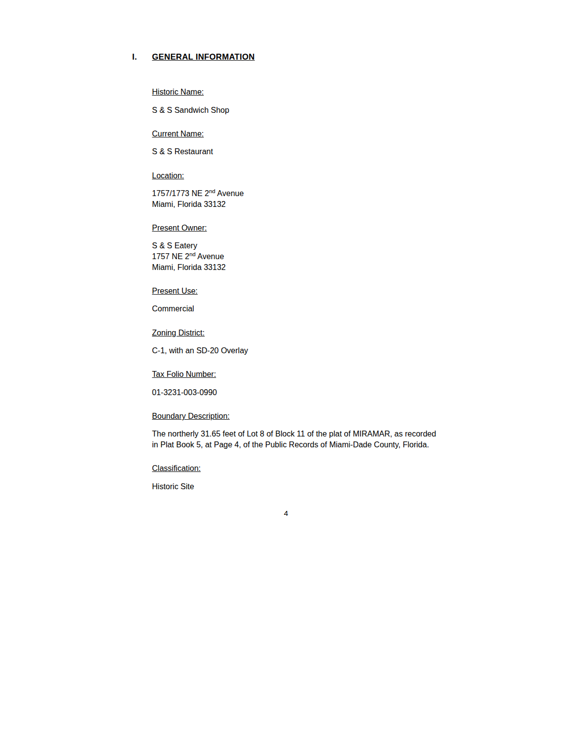I. GENERAL INFORMATION
Historic Name:
S & S Sandwich Shop
Current Name:
S & S Restaurant
Location:
1757/1773 NE 2nd Avenue
Miami, Florida 33132
Present Owner:
S & S Eatery
1757 NE 2nd Avenue
Miami, Florida 33132
Present Use:
Commercial
Zoning District:
C-1, with an SD-20 Overlay
Tax Folio Number:
01-3231-003-0990
Boundary Description:
The northerly 31.65 feet of Lot 8 of Block 11 of the plat of MIRAMAR, as recorded in Plat Book 5, at Page 4, of the Public Records of Miami-Dade County, Florida.
Classification:
Historic Site
4